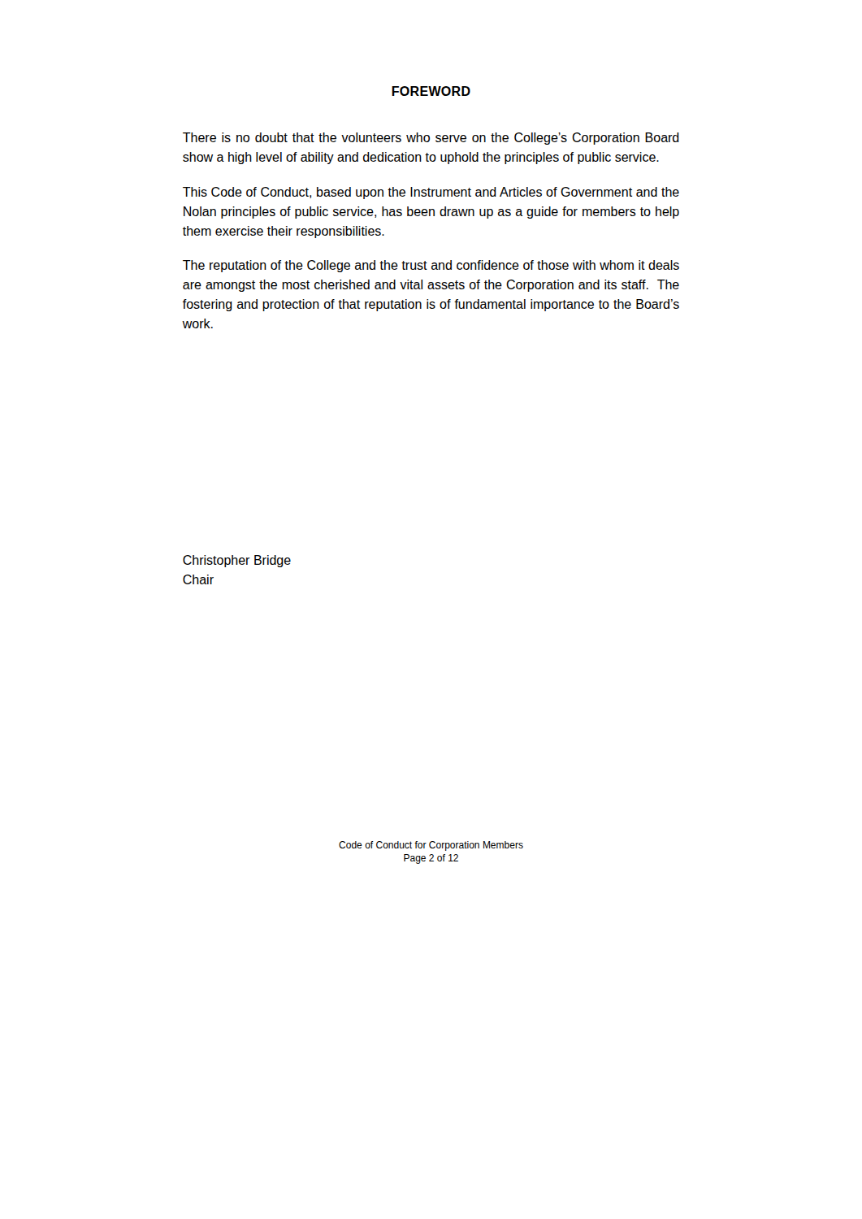FOREWORD
There is no doubt that the volunteers who serve on the College’s Corporation Board show a high level of ability and dedication to uphold the principles of public service.
This Code of Conduct, based upon the Instrument and Articles of Government and the Nolan principles of public service, has been drawn up as a guide for members to help them exercise their responsibilities.
The reputation of the College and the trust and confidence of those with whom it deals are amongst the most cherished and vital assets of the Corporation and its staff. The fostering and protection of that reputation is of fundamental importance to the Board’s work.
Christopher Bridge
Chair
Code of Conduct for Corporation Members
Page 2 of 12